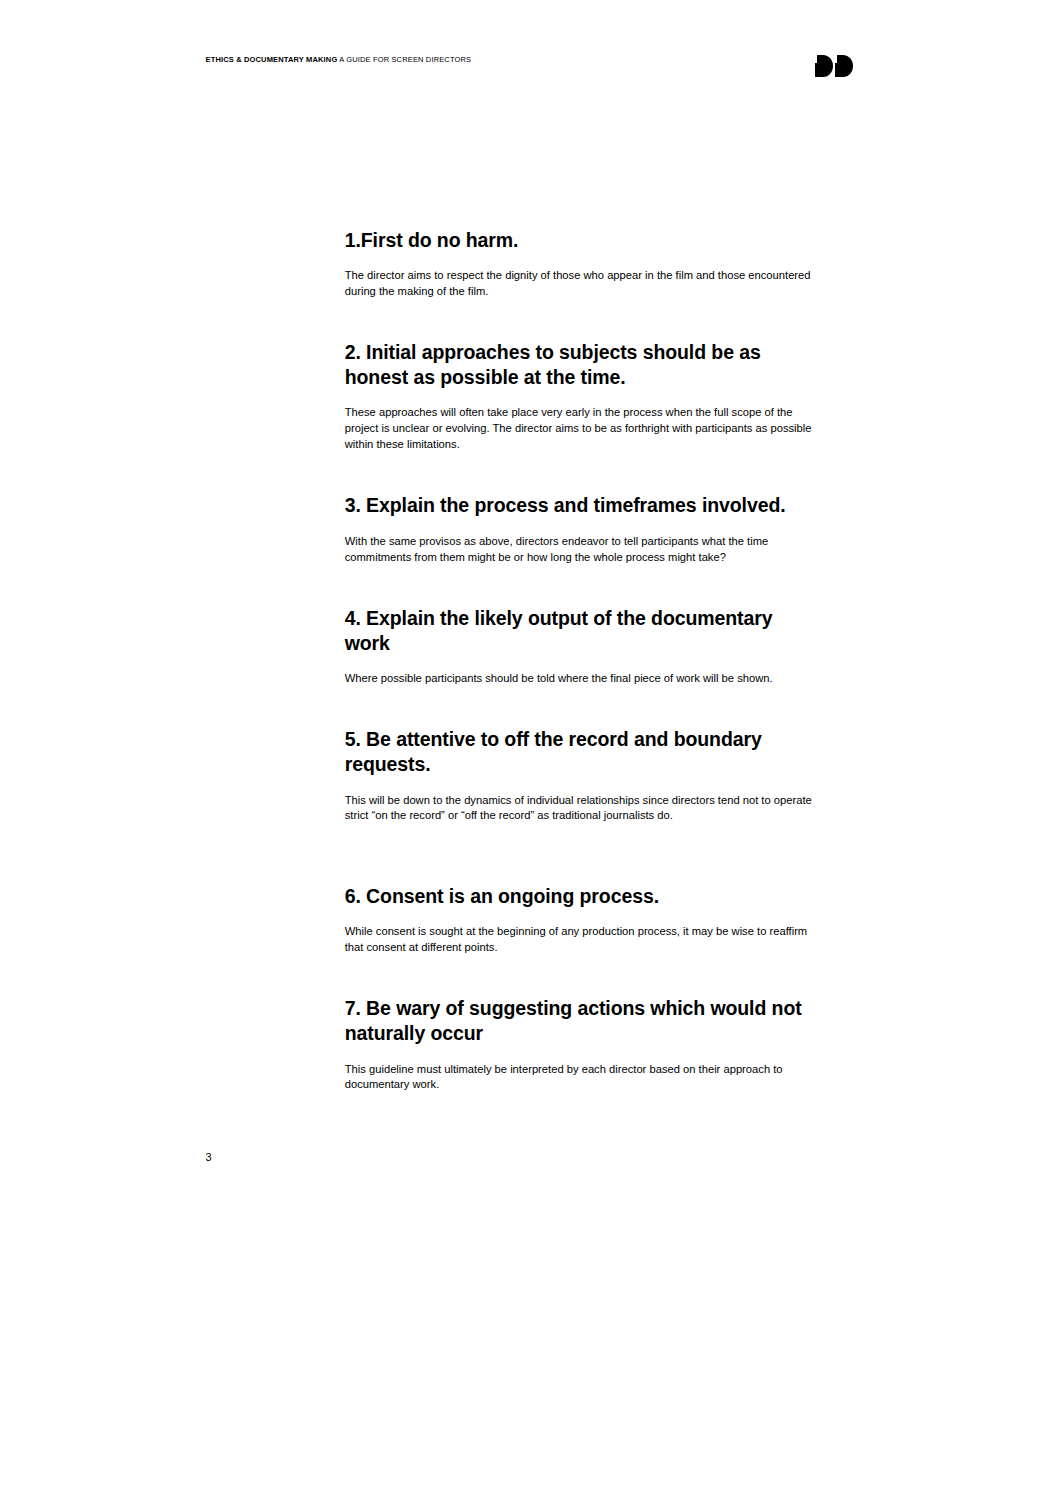ETHICS & DOCUMENTARY MAKING A GUIDE FOR SCREEN DIRECTORS
1.First do no harm.
The director aims to respect the dignity of those who appear in the film and those encountered during the making of the film.
2. Initial approaches to subjects should be as honest as possible at the time.
These approaches will often take place very early in the process when the full scope of the project is unclear or evolving. The director aims to be as forthright with participants as possible within these limitations.
3. Explain the process and timeframes involved.
With the same provisos as above, directors endeavor to tell participants what the time commitments from them might be or how long the whole process might take?
4. Explain the likely output of the documentary work
Where possible participants should be told where the final piece of work will be shown.
5. Be attentive to off the record and boundary requests.
This will be down to the dynamics of individual relationships since directors tend not to operate strict “on the record” or “off the record” as traditional journalists do.
6. Consent is an ongoing process.
While consent is sought at the beginning of any production process, it may be wise to reaffirm that consent at different points.
7. Be wary of suggesting actions which would not naturally occur
This guideline must ultimately be interpreted by each director based on their approach to documentary work.
3